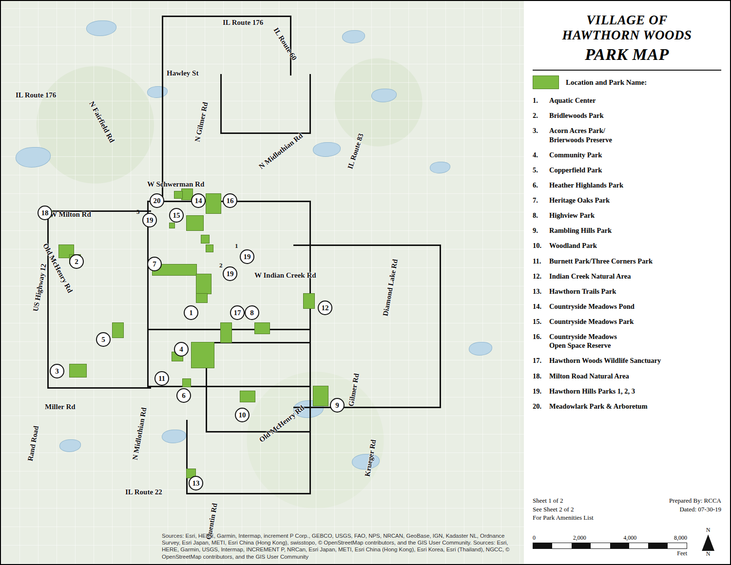IL Route 176
IL Route 176
Hawley St
IL Route 60
IL Route 83
N Fairfield Rd
N Gilmer Rd
W Schwerman Rd
W Milton Rd
Old McHenry Rd
US Highway 12
Rand Road
N Midlothian Rd
W Indian Creek Rd
Diamond Lake Rd
Gilmer Rd
Krueger Rd
Miller Rd
N Midlothian Rd
Old McHenry Rd
IL Route 22
Quentin Rd
2
3
4
5
6
7
8
9
10
11
12
13
14
15
16
17
18
19
19
19
20
1
3
1
2
Sources: Esri, HERE, Garmin, Intermap, increment P Corp., GEBCO, USGS, FAO, NPS, NRCAN, GeoBase, IGN, Kadaster NL, Ordnance Survey, Esri Japan, METI, Esri China (Hong Kong), swisstopo, © OpenStreetMap contributors, and the GIS User Community. Sources: Esri, HERE, Garmin, USGS, Intermap, INCREMENT P, NRCan, Esri Japan, METI, Esri China (Hong Kong), Esri Korea, Esri (Thailand), NGCC, © OpenStreetMap contributors, and the GIS User Community
VILLAGE OF
HAWTHORN WOODS PARK MAP
Location and Park Name:
1. Aquatic Center
2. Bridlewoods Park
3. Acorn Acres Park/
Brierwoods Preserve
4. Community Park
5. Copperfield Park
6. Heather Highlands Park
7. Heritage Oaks Park
8. Highview Park
9. Rambling Hills Park
10. Woodland Park
11. Burnett Park/Three Corners Park
12. Indian Creek Natural Area
13. Hawthorn Trails Park
14. Countryside Meadows Pond
15. Countryside Meadows Park
16. Countryside Meadows
Open Space Reserve
17. Hawthorn Woods Wildlife Sanctuary
18. Milton Road Natural Area
19. Hawthorn Hills Parks 1, 2, 3
20. Meadowlark Park & Arboretum
Sheet 1 of 2
See Sheet 2 of 2
For Park Amenities List
Prepared By: RCCA
Dated: 07-30-19
02,0004,0008,000
Feet
N
N